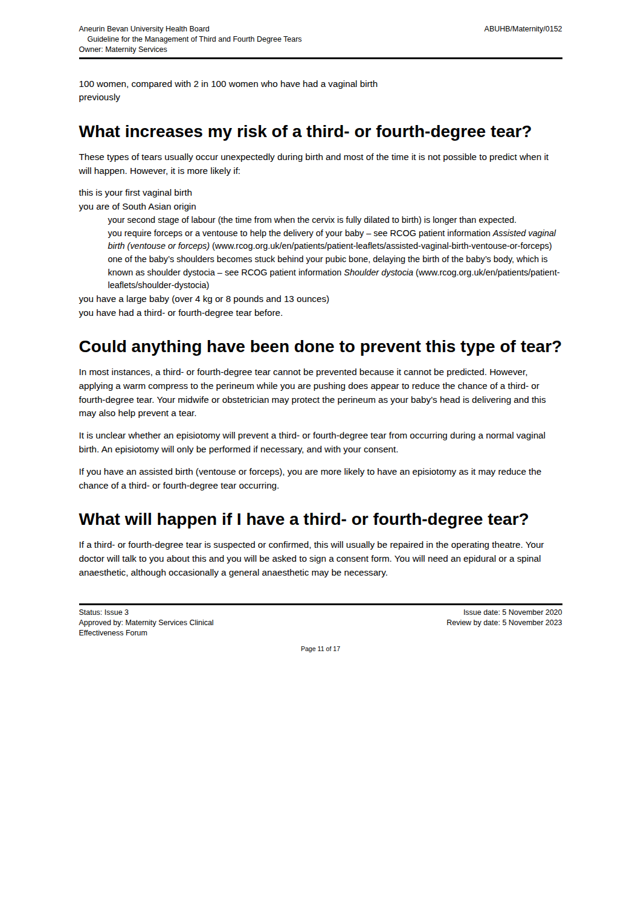Aneurin Bevan University Health Board
ABUHB/Maternity/0152
Guideline for the Management of Third and Fourth Degree Tears
Owner: Maternity Services
100 women, compared with 2 in 100 women who have had a vaginal birth
previously
What increases my risk of a third- or fourth-degree tear?
These types of tears usually occur unexpectedly during birth and most of the time it is not possible to predict when it will happen. However, it is more likely if:
this is your first vaginal birth
you are of South Asian origin
your second stage of labour (the time from when the cervix is fully dilated to birth) is longer than expected.
you require forceps or a ventouse to help the delivery of your baby – see RCOG patient information Assisted vaginal birth (ventouse or forceps) (www.rcog.org.uk/en/patients/patient-leaflets/assisted-vaginal-birth-ventouse-or-forceps)
one of the baby’s shoulders becomes stuck behind your pubic bone, delaying the birth of the baby’s body, which is known as shoulder dystocia – see RCOG patient information Shoulder dystocia (www.rcog.org.uk/en/patients/patient-leaflets/shoulder-dystocia)
you have a large baby (over 4 kg or 8 pounds and 13 ounces)
you have had a third- or fourth-degree tear before.
Could anything have been done to prevent this type of tear?
In most instances, a third- or fourth-degree tear cannot be prevented because it cannot be predicted. However, applying a warm compress to the perineum while you are pushing does appear to reduce the chance of a third- or fourth-degree tear. Your midwife or obstetrician may protect the perineum as your baby’s head is delivering and this may also help prevent a tear.
It is unclear whether an episiotomy will prevent a third- or fourth-degree tear from occurring during a normal vaginal birth. An episiotomy will only be performed if necessary, and with your consent.
If you have an assisted birth (ventouse or forceps), you are more likely to have an episiotomy as it may reduce the chance of a third- or fourth-degree tear occurring.
What will happen if I have a third- or fourth-degree tear?
If a third- or fourth-degree tear is suspected or confirmed, this will usually be repaired in the operating theatre. Your doctor will talk to you about this and you will be asked to sign a consent form. You will need an epidural or a spinal anaesthetic, although occasionally a general anaesthetic may be necessary.
Status: Issue 3
Approved by: Maternity Services Clinical
Effectiveness Forum
Issue date: 5 November 2020
Review by date: 5 November 2023
Page 11 of 17